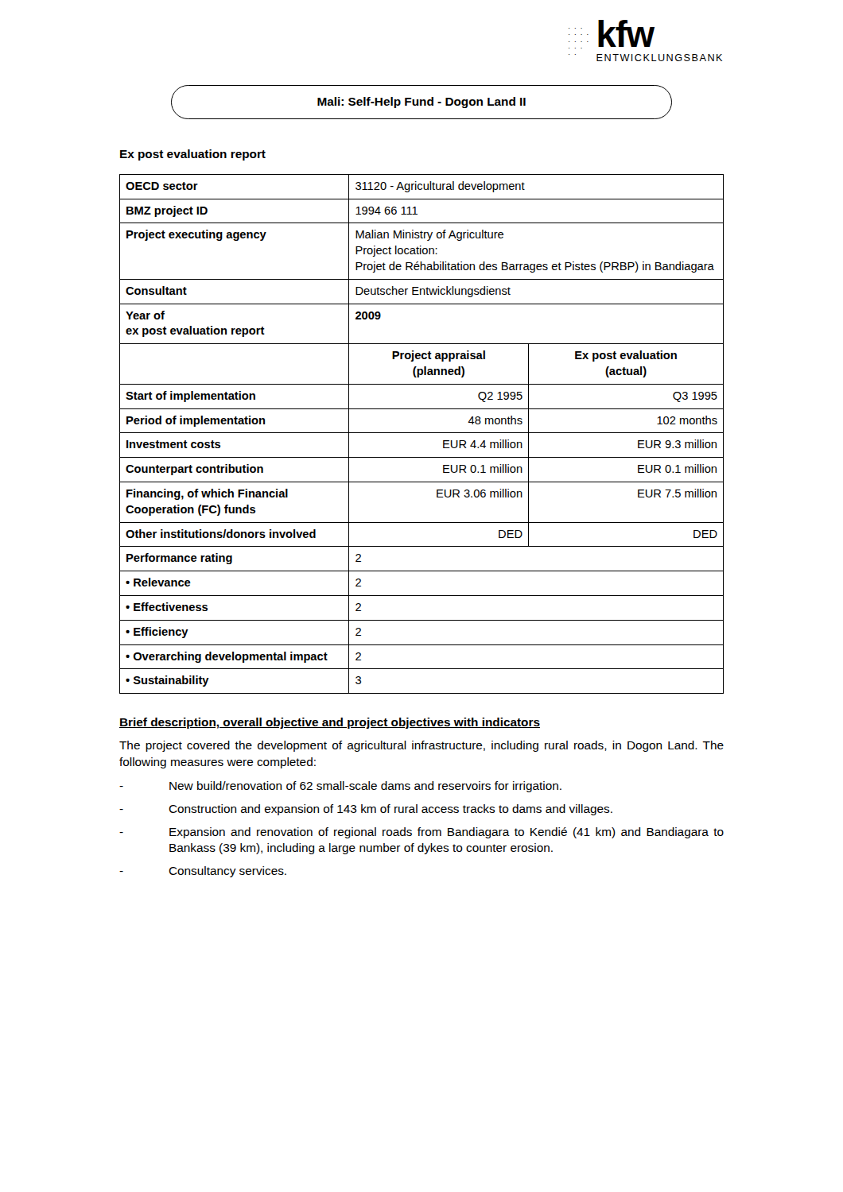· · · · · · · · · · · · · · · · kfw
ENTWICKLUNGSBANK
Mali: Self-Help Fund - Dogon Land II
Ex post evaluation report
| OECD sector | 31120 - Agricultural development |
| BMZ project ID | 1994 66 111 |
| Project executing agency | Malian Ministry of Agriculture Project location: Projet de Réhabilitation des Barrages et Pistes (PRBP) in Bandiagara |
| Consultant | Deutscher Entwicklungsdienst |
| Year of ex post evaluation report | 2009 |
| | Project appraisal (planned) | Ex post evaluation (actual) |
| Start of implementation | Q2 1995 | Q3 1995 |
| Period of implementation | 48 months | 102 months |
| Investment costs | EUR 4.4 million | EUR 9.3 million |
| Counterpart contribution | EUR 0.1 million | EUR 0.1 million |
| Financing, of which Financial Cooperation (FC) funds | EUR 3.06 million | EUR 7.5 million |
| Other institutions/donors involved | DED | DED |
| Performance rating | 2 |
| • Relevance | 2 |
| • Effectiveness | 2 |
| • Efficiency | 2 |
| • Overarching developmental impact | 2 |
| • Sustainability | 3 |
Brief description, overall objective and project objectives with indicators
The project covered the development of agricultural infrastructure, including rural roads, in Dogon Land. The following measures were completed:
New build/renovation of 62 small-scale dams and reservoirs for irrigation.
Construction and expansion of 143 km of rural access tracks to dams and villages.
Expansion and renovation of regional roads from Bandiagara to Kendié (41 km) and Bandiagara to Bankass (39 km), including a large number of dykes to counter erosion.
Consultancy services.